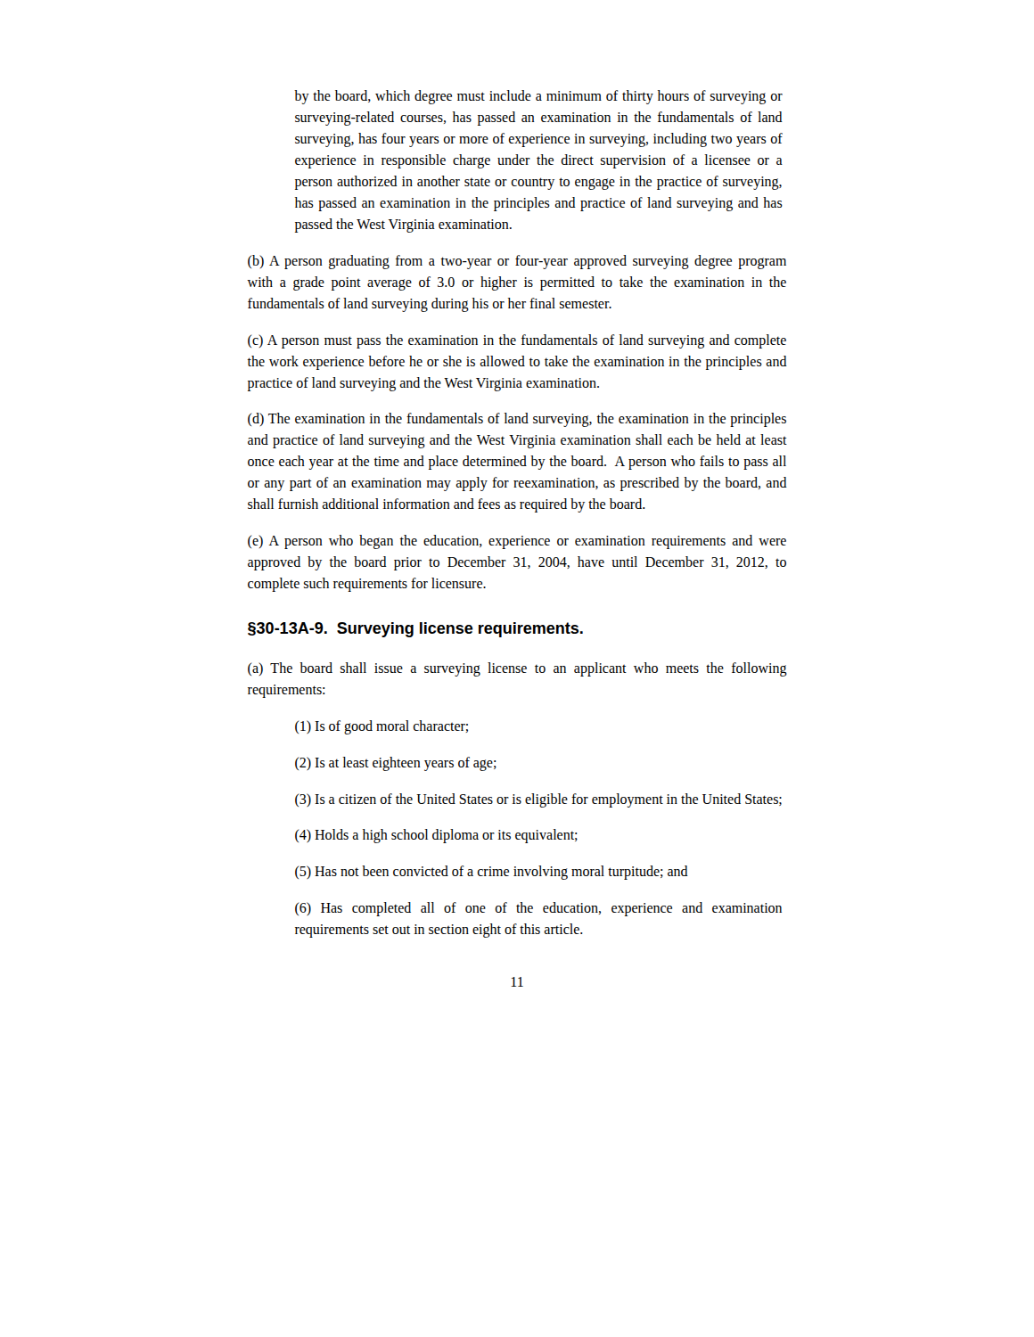by the board, which degree must include a minimum of thirty hours of surveying or surveying-related courses, has passed an examination in the fundamentals of land surveying, has four years or more of experience in surveying, including two years of experience in responsible charge under the direct supervision of a licensee or a person authorized in another state or country to engage in the practice of surveying, has passed an examination in the principles and practice of land surveying and has passed the West Virginia examination.
(b) A person graduating from a two-year or four-year approved surveying degree program with a grade point average of 3.0 or higher is permitted to take the examination in the fundamentals of land surveying during his or her final semester.
(c) A person must pass the examination in the fundamentals of land surveying and complete the work experience before he or she is allowed to take the examination in the principles and practice of land surveying and the West Virginia examination.
(d) The examination in the fundamentals of land surveying, the examination in the principles and practice of land surveying and the West Virginia examination shall each be held at least once each year at the time and place determined by the board. A person who fails to pass all or any part of an examination may apply for reexamination, as prescribed by the board, and shall furnish additional information and fees as required by the board.
(e) A person who began the education, experience or examination requirements and were approved by the board prior to December 31, 2004, have until December 31, 2012, to complete such requirements for licensure.
§30-13A-9. Surveying license requirements.
(a) The board shall issue a surveying license to an applicant who meets the following requirements:
(1) Is of good moral character;
(2) Is at least eighteen years of age;
(3) Is a citizen of the United States or is eligible for employment in the United States;
(4) Holds a high school diploma or its equivalent;
(5) Has not been convicted of a crime involving moral turpitude; and
(6) Has completed all of one of the education, experience and examination requirements set out in section eight of this article.
11